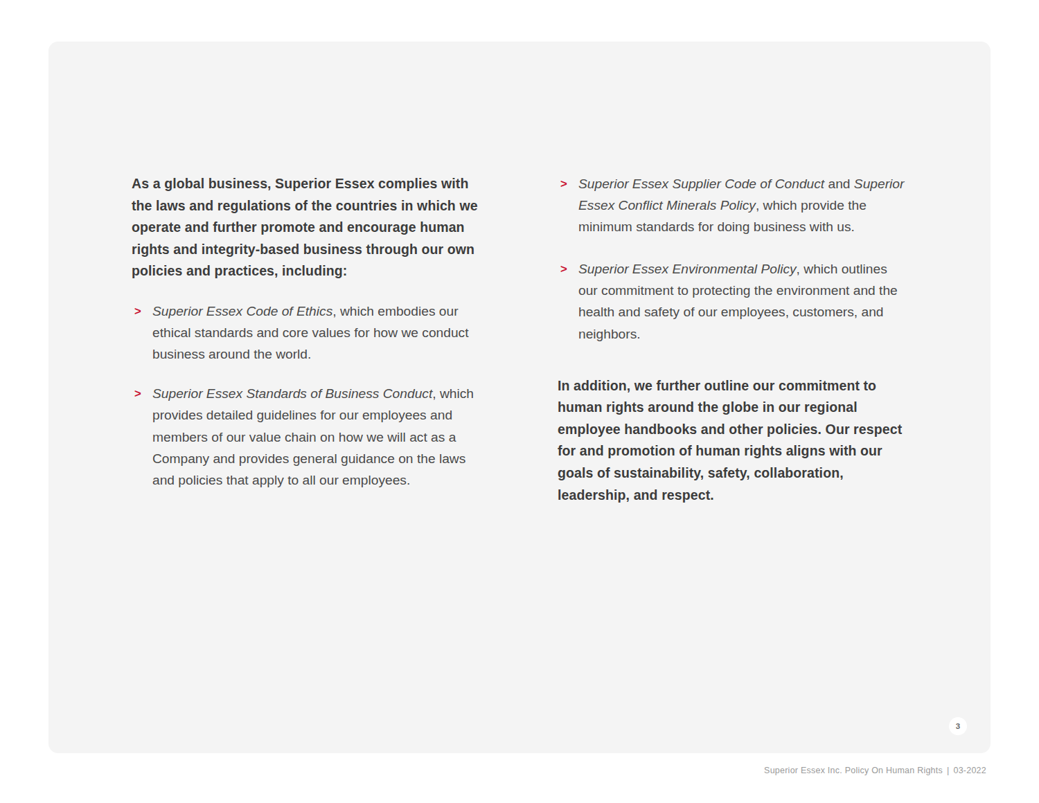As a global business, Superior Essex complies with the laws and regulations of the countries in which we operate and further promote and encourage human rights and integrity-based business through our own policies and practices, including:
Superior Essex Code of Ethics, which embodies our ethical standards and core values for how we conduct business around the world.
Superior Essex Standards of Business Conduct, which provides detailed guidelines for our employees and members of our value chain on how we will act as a Company and provides general guidance on the laws and policies that apply to all our employees.
Superior Essex Supplier Code of Conduct and Superior Essex Conflict Minerals Policy, which provide the minimum standards for doing business with us.
Superior Essex Environmental Policy, which outlines our commitment to protecting the environment and the health and safety of our employees, customers, and neighbors.
In addition, we further outline our commitment to human rights around the globe in our regional employee handbooks and other policies. Our respect for and promotion of human rights aligns with our goals of sustainability, safety, collaboration, leadership, and respect.
3
Superior Essex Inc. Policy On Human Rights|03-2022